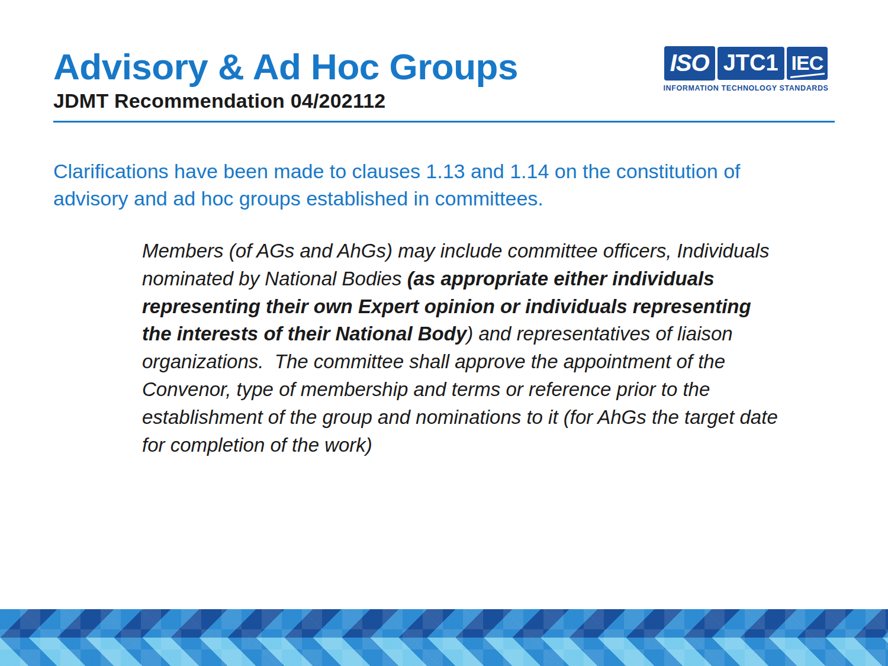ISO JTC1 IEC
INFORMATION TECHNOLOGY STANDARDS
Advisory & Ad Hoc Groups
JDMT Recommendation 04/202112
Clarifications have been made to clauses 1.13 and 1.14 on the constitution of advisory and ad hoc groups established in committees.
Members (of AGs and AhGs) may include committee officers, Individuals nominated by National Bodies (as appropriate either individuals representing their own Expert opinion or individuals representing the interests of their National Body) and representatives of liaison organizations. The committee shall approve the appointment of the Convenor, type of membership and terms or reference prior to the establishment of the group and nominations to it (for AhGs the target date for completion of the work)